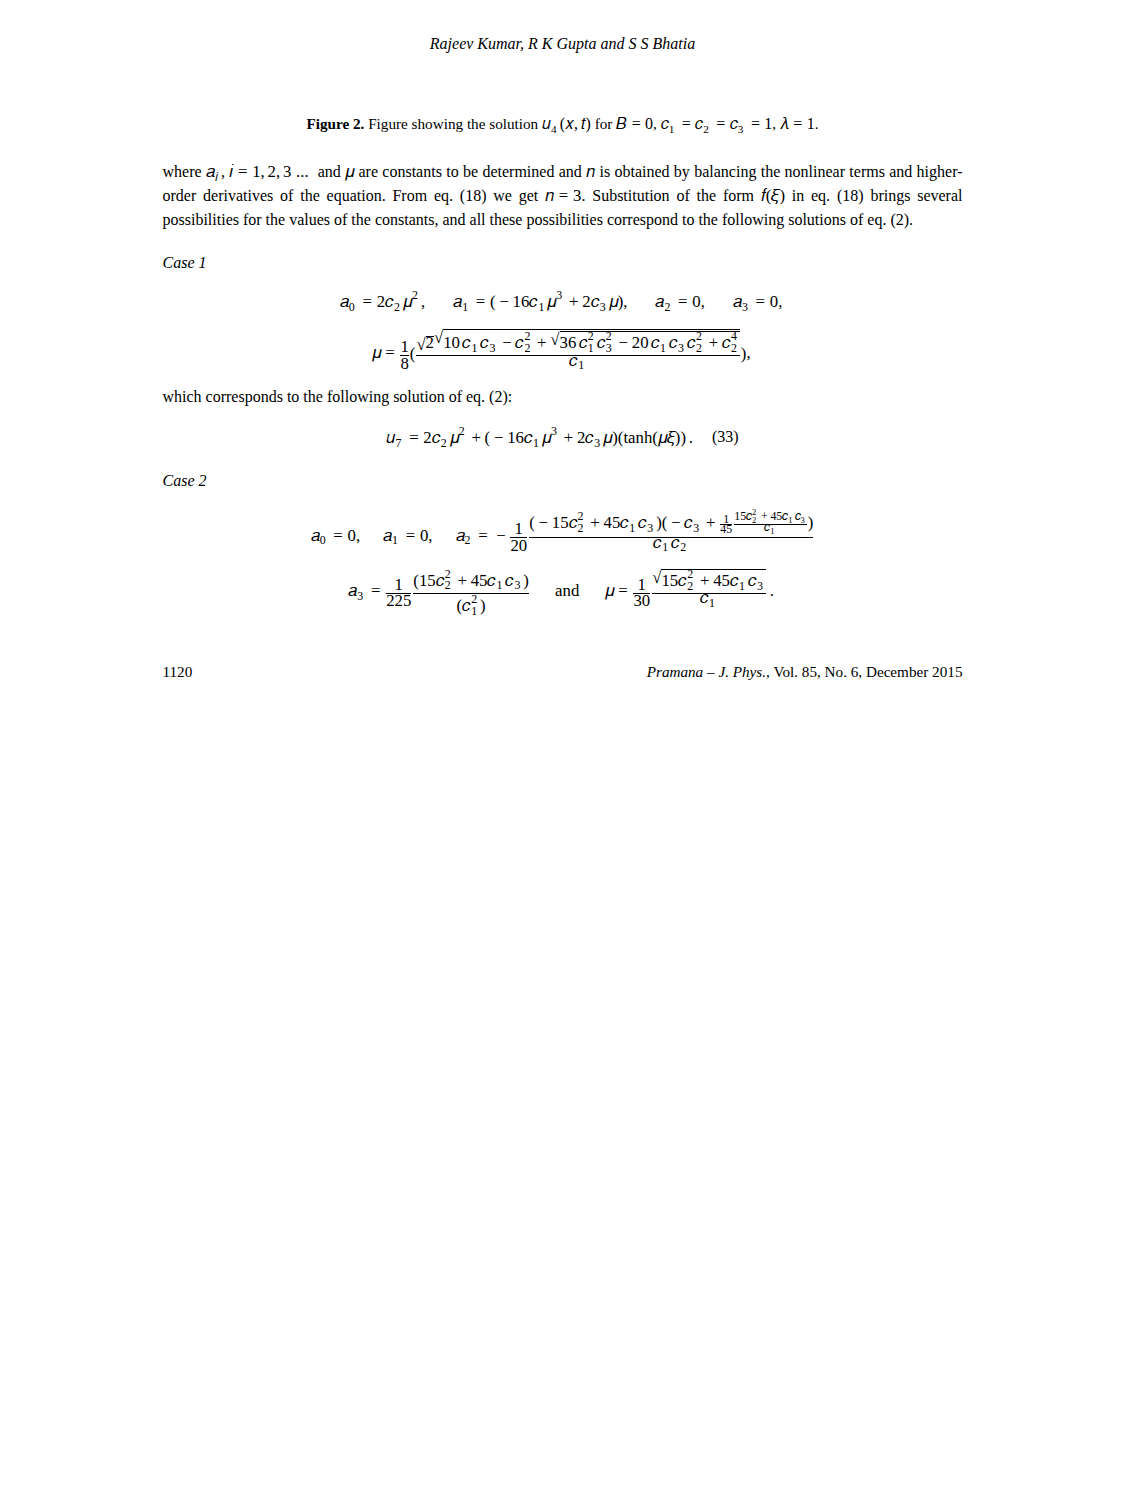Rajeev Kumar, R K Gupta and S S Bhatia
Figure 2. Figure showing the solution u4(x,t) for B=0, c1=c2=c3=1, λ=1.
where ai, i=1,2,3... and μ are constants to be determined and n is obtained by balancing the nonlinear terms and higher-order derivatives of the equation. From eq. (18) we get n=3. Substitution of the form f(ξ) in eq. (18) brings several possibilities for the values of the constants, and all these possibilities correspond to the following solutions of eq. (2).
Case 1
a0=2c2μ2, a1=(−16c1μ3+2c3μ), a2=0, a3=0,
μ= 18 ( 2 10c1c3 −c22 + 36c12c32 −20c1c3c22 +c24 c1 ) ,
which corresponds to the following solution of eq. (2):
u7= 2c2μ2 + (−16c1μ3+2c3μ) (tanh(μξ)) . (33)
Case 2
a0=0, a1=0, a2= −120 (−15c22+45c1c3) ( −c3 + 145 15c22+45c1c3 c1 ) c1c2
a3= 1225 (15c22+45c1c3) (c12) and μ= 130 15c22+45c1c3 c1 .
1120 Pramana – J. Phys., Vol. 85, No. 6, December 2015